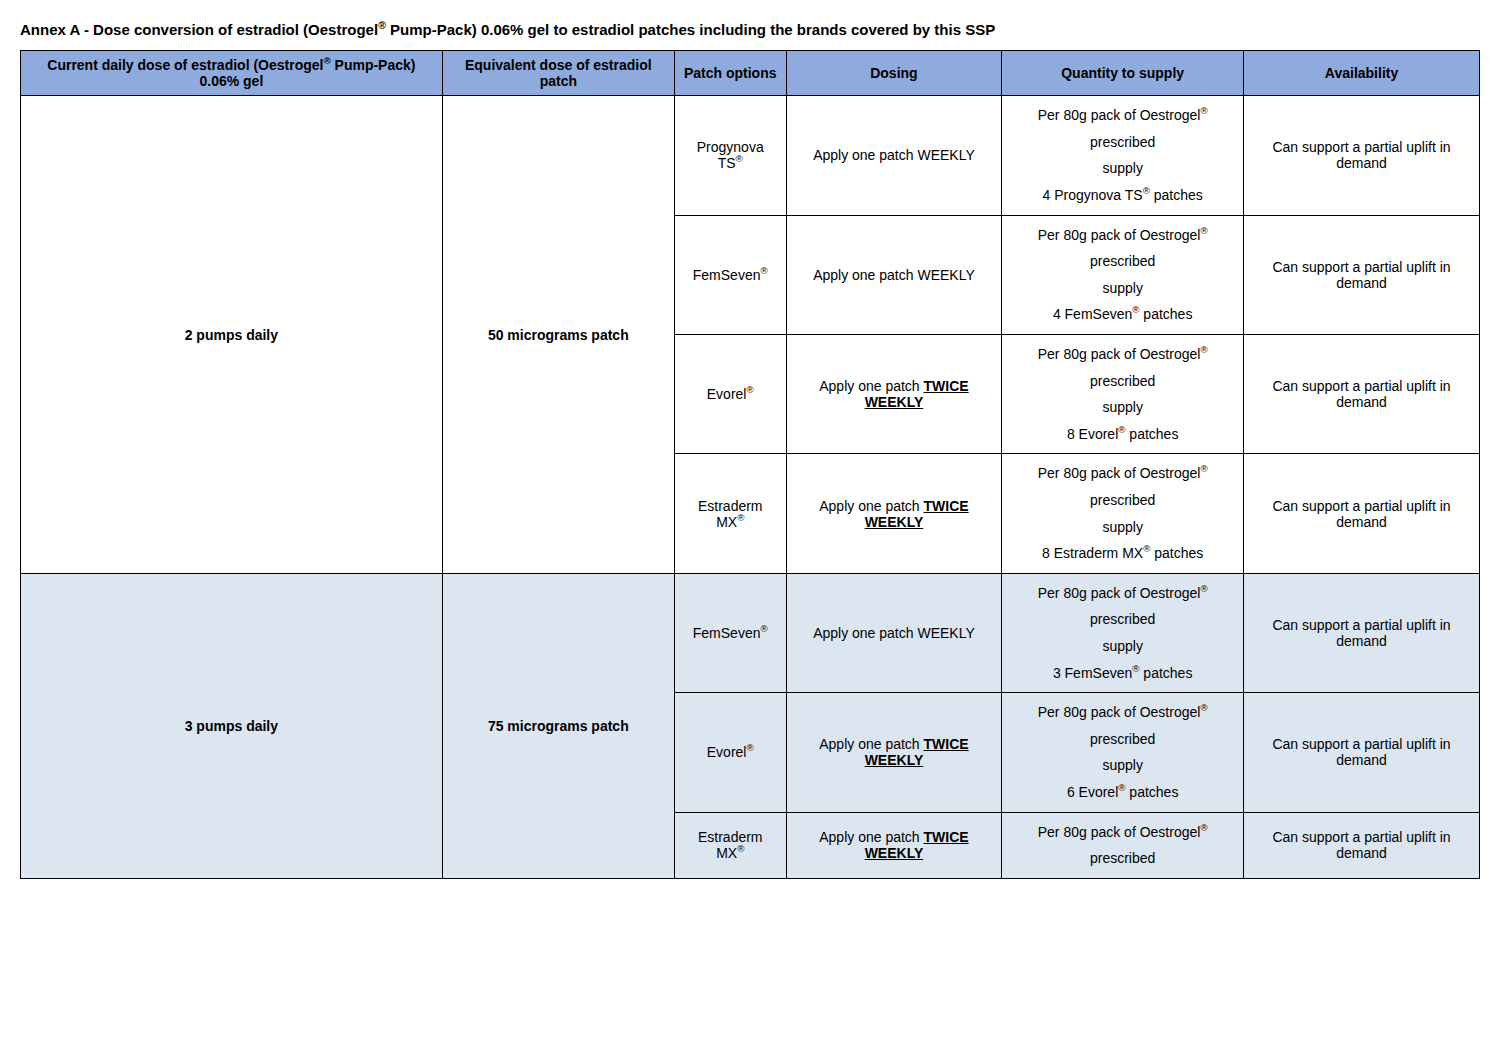Annex A - Dose conversion of estradiol (Oestrogel® Pump-Pack) 0.06% gel to estradiol patches including the brands covered by this SSP
| Current daily dose of estradiol (Oestrogel ® Pump-Pack) 0.06% gel | Equivalent dose of estradiol patch | Patch options | Dosing | Quantity to supply | Availability |
| --- | --- | --- | --- | --- | --- |
| 2 pumps daily | 50 micrograms patch | Progynova TS ® | Apply one patch WEEKLY | Per 80g pack of Oestrogel ® prescribed supply 4 Progynova TS ® patches | Can support a partial uplift in demand |
| FemSeven ® | Apply one patch WEEKLY | Per 80g pack of Oestrogel ® prescribed supply 4 FemSeven ® patches | Can support a partial uplift in demand |
| Evorel ® | Apply one patch TWICE WEEKLY | Per 80g pack of Oestrogel ® prescribed supply 8 Evorel ® patches | Can support a partial uplift in demand |
| Estraderm MX ® | Apply one patch TWICE WEEKLY | Per 80g pack of Oestrogel ® prescribed supply 8 Estraderm MX ® patches | Can support a partial uplift in demand |
| 3 pumps daily | 75 micrograms patch | FemSeven ® | Apply one patch WEEKLY | Per 80g pack of Oestrogel ® prescribed supply 3 FemSeven ® patches | Can support a partial uplift in demand |
| Evorel ® | Apply one patch TWICE WEEKLY | Per 80g pack of Oestrogel ® prescribed supply 6 Evorel ® patches | Can support a partial uplift in demand |
| Estraderm MX ® | Apply one patch TWICE WEEKLY | Per 80g pack of Oestrogel ® prescribed | Can support a partial uplift in demand |